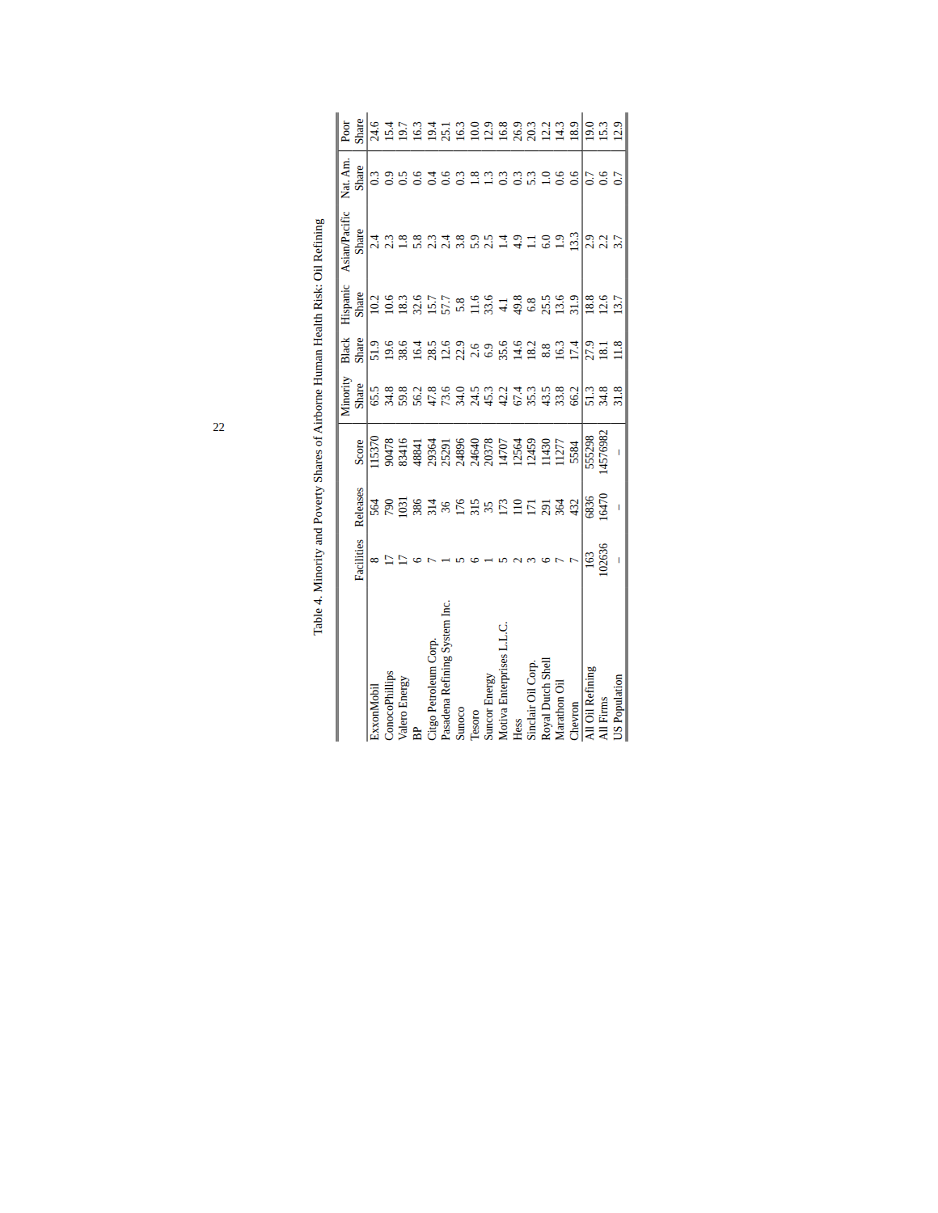22
Table 4. Minority and Poverty Shares of Airborne Human Health Risk: Oil Refining
| | | | | Minority | Black | Hispanic | Asian/Pacific | Nat. Am. | Poor |
| --- | --- | --- | --- | --- | --- | --- | --- | --- | --- |
| | Facilities | Releases | Score | Share | Share | Share | Share | Share | Share |
| ExxonMobil | 8 | 564 | 115370 | 65.5 | 51.9 | 10.2 | 2.4 | 0.3 | 24.6 |
| ConocoPhillips | 17 | 790 | 90478 | 34.8 | 19.6 | 10.6 | 2.3 | 0.9 | 15.4 |
| Valero Energy | 17 | 1031 | 83416 | 59.8 | 38.6 | 18.3 | 1.8 | 0.5 | 19.7 |
| BP | 6 | 386 | 48841 | 56.2 | 16.4 | 32.6 | 5.8 | 0.6 | 16.3 |
| Citgo Petroleum Corp. | 7 | 314 | 29364 | 47.8 | 28.5 | 15.7 | 2.3 | 0.4 | 19.4 |
| Pasadena Refining System Inc. | 1 | 36 | 25291 | 73.6 | 12.6 | 57.7 | 2.4 | 0.6 | 25.1 |
| Sunoco | 5 | 176 | 24896 | 34.0 | 22.9 | 5.8 | 3.8 | 0.3 | 16.3 |
| Tesoro | 6 | 315 | 24640 | 24.5 | 2.6 | 11.6 | 5.9 | 1.8 | 10.0 |
| Suncor Energy | 1 | 35 | 20378 | 45.3 | 6.9 | 33.6 | 2.5 | 1.3 | 12.9 |
| Motiva Enterprises L.L.C. | 5 | 173 | 14707 | 42.2 | 35.6 | 4.1 | 1.4 | 0.3 | 16.8 |
| Hess | 2 | 110 | 12564 | 67.4 | 14.6 | 49.8 | 4.9 | 0.3 | 26.9 |
| Sinclair Oil Corp. | 3 | 171 | 12459 | 35.3 | 18.2 | 6.8 | 1.1 | 5.3 | 20.3 |
| Royal Dutch Shell | 6 | 291 | 11430 | 43.5 | 8.8 | 25.5 | 6.0 | 1.0 | 12.2 |
| Marathon Oil | 7 | 364 | 11277 | 33.8 | 16.3 | 13.6 | 1.9 | 0.6 | 14.3 |
| Chevron | 7 | 432 | 5584 | 66.2 | 17.4 | 31.9 | 13.3 | 0.6 | 18.9 |
| All Oil Refining | 163 | 6836 | 555298 | 51.3 | 27.9 | 18.8 | 2.9 | 0.7 | 19.0 |
| All Firms | 102636 | 16470 | 14576982 | 34.8 | 18.1 | 12.6 | 2.2 | 0.6 | 15.3 |
| US Population | – | – | – | 31.8 | 11.8 | 13.7 | 3.7 | 0.7 | 12.9 |